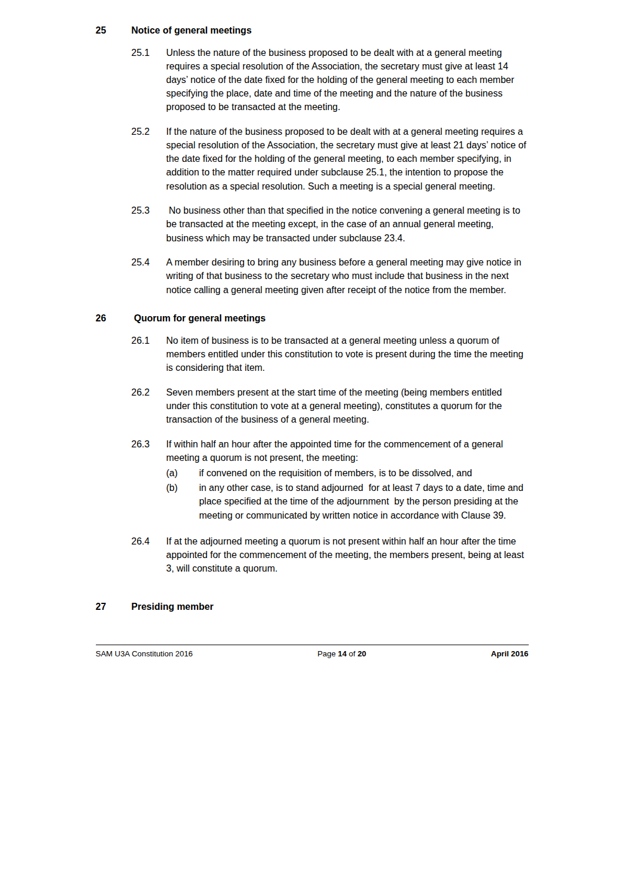25 Notice of general meetings
25.1 Unless the nature of the business proposed to be dealt with at a general meeting requires a special resolution of the Association, the secretary must give at least 14 days’ notice of the date fixed for the holding of the general meeting to each member specifying the place, date and time of the meeting and the nature of the business proposed to be transacted at the meeting.
25.2 If the nature of the business proposed to be dealt with at a general meeting requires a special resolution of the Association, the secretary must give at least 21 days’ notice of the date fixed for the holding of the general meeting, to each member specifying, in addition to the matter required under subclause 25.1, the intention to propose the resolution as a special resolution. Such a meeting is a special general meeting.
25.3 No business other than that specified in the notice convening a general meeting is to be transacted at the meeting except, in the case of an annual general meeting, business which may be transacted under subclause 23.4.
25.4 A member desiring to bring any business before a general meeting may give notice in writing of that business to the secretary who must include that business in the next notice calling a general meeting given after receipt of the notice from the member.
26 Quorum for general meetings
26.1 No item of business is to be transacted at a general meeting unless a quorum of members entitled under this constitution to vote is present during the time the meeting is considering that item.
26.2 Seven members present at the start time of the meeting (being members entitled under this constitution to vote at a general meeting), constitutes a quorum for the transaction of the business of a general meeting.
26.3 If within half an hour after the appointed time for the commencement of a general meeting a quorum is not present, the meeting: (a) if convened on the requisition of members, is to be dissolved, and (b) in any other case, is to stand adjourned for at least 7 days to a date, time and place specified at the time of the adjournment by the person presiding at the meeting or communicated by written notice in accordance with Clause 39.
26.4 If at the adjourned meeting a quorum is not present within half an hour after the time appointed for the commencement of the meeting, the members present, being at least 3, will constitute a quorum.
27 Presiding member
SAM U3A Constitution 2016 Page 14 of 20 April 2016